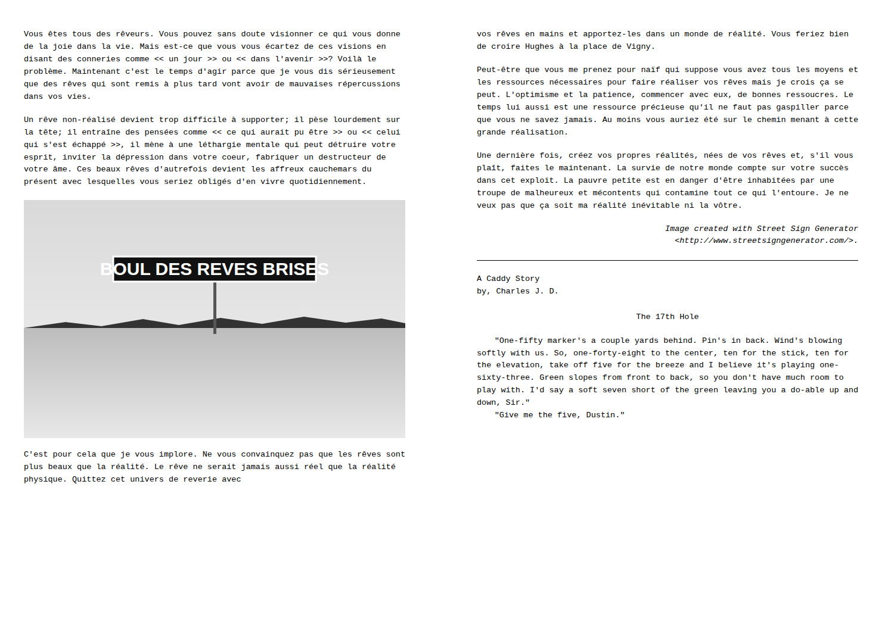Vous êtes tous des rêveurs. Vous pouvez sans doute visionner ce qui vous donne de la joie dans la vie. Mais est-ce que vous vous écartez de ces visions en disant des conneries comme << un jour >> ou << dans l'avenir >>? Voilà le problème. Maintenant c'est le temps d'agir parce que je vous dis sérieusement que des rêves qui sont remis à plus tard vont avoir de mauvaises répercussions dans vos vies.
Un rêve non-réalisé devient trop difficile à supporter; il pèse lourdement sur la tête; il entraîne des pensées comme << ce qui aurait pu être >> ou << celui qui s'est échappé >>, il mène à une léthargie mentale qui peut détruire votre esprit, inviter la dépression dans votre coeur, fabriquer un destructeur de votre âme. Ces beaux rêves d'autrefois devient les affreux cauchemars du présent avec lesquelles vous seriez obligés d'en vivre quotidiennement.
C'est pour cela que je vous implore. Ne vous convainquez pas que les rêves sont plus beaux que la réalité. Le rêve ne serait jamais aussi réel que la réalité physique. Quittez cet univers de reverie avec
vos rêves en mains et apportez-les dans un monde de réalité. Vous feriez bien de croire Hughes à la place de Vigny.
Peut-être que vous me prenez pour naïf qui suppose vous avez tous les moyens et les ressources nécessaires pour faire réaliser vos rêves mais je crois ça se peut. L'optimisme et la patience, commencer avec eux, de bonnes ressoucres. Le temps lui aussi est une ressource précieuse qu'il ne faut pas gaspiller parce que vous ne savez jamais. Au moins vous auriez été sur le chemin menant à cette grande réalisation.
Une dernière fois, créez vos propres réalités, nées de vos rêves et, s'il vous plaît, faites le maintenant. La survie de notre monde compte sur votre succès dans cet exploit. La pauvre petite est en danger d'être inhabitées par une troupe de malheureux et mécontents qui contamine tout ce qui l'entoure. Je ne veux pas que ça soit ma réalité inévitable ni la vôtre.
Image created with Street Sign Generator
<http://www.streetsigngenerator.com/>.
A Caddy Story
by, Charles J. D.
The 17th Hole
"One-fifty marker's a couple yards behind. Pin's in back. Wind's blowing softly with us. So, one-forty-eight to the center, ten for the stick, ten for the elevation, take off five for the breeze and I believe it's playing one-sixty-three. Green slopes from front to back, so you don't have much room to play with. I'd say a soft seven short of the green leaving you a do-able up and down, Sir."
"Give me the five, Dustin."